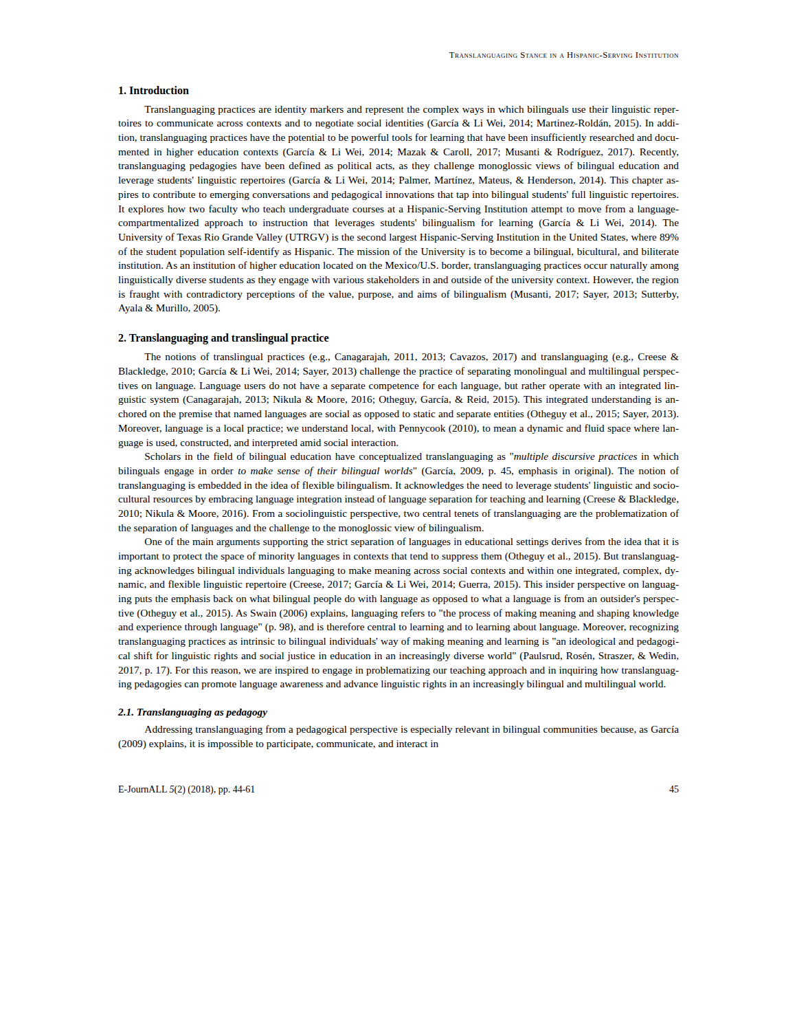Translanguaging Stance in a Hispanic-Serving Institution
1. Introduction
Translanguaging practices are identity markers and represent the complex ways in which bilinguals use their linguistic repertoires to communicate across contexts and to negotiate social identities (García & Li Wei, 2014; Martinez-Roldán, 2015). In addition, translanguaging practices have the potential to be powerful tools for learning that have been insufficiently researched and documented in higher education contexts (García & Li Wei, 2014; Mazak & Caroll, 2017; Musanti & Rodríguez, 2017). Recently, translanguaging pedagogies have been defined as political acts, as they challenge monoglossic views of bilingual education and leverage students' linguistic repertoires (García & Li Wei, 2014; Palmer, Martínez, Mateus, & Henderson, 2014). This chapter aspires to contribute to emerging conversations and pedagogical innovations that tap into bilingual students' full linguistic repertoires. It explores how two faculty who teach undergraduate courses at a Hispanic-Serving Institution attempt to move from a language-compartmentalized approach to instruction that leverages students' bilingualism for learning (García & Li Wei, 2014). The University of Texas Rio Grande Valley (UTRGV) is the second largest Hispanic-Serving Institution in the United States, where 89% of the student population self-identify as Hispanic. The mission of the University is to become a bilingual, bicultural, and biliterate institution. As an institution of higher education located on the Mexico/U.S. border, translanguaging practices occur naturally among linguistically diverse students as they engage with various stakeholders in and outside of the university context. However, the region is fraught with contradictory perceptions of the value, purpose, and aims of bilingualism (Musanti, 2017; Sayer, 2013; Sutterby, Ayala & Murillo, 2005).
2. Translanguaging and translingual practice
The notions of translingual practices (e.g., Canagarajah, 2011, 2013; Cavazos, 2017) and translanguaging (e.g., Creese & Blackledge, 2010; García & Li Wei, 2014; Sayer, 2013) challenge the practice of separating monolingual and multilingual perspectives on language. Language users do not have a separate competence for each language, but rather operate with an integrated linguistic system (Canagarajah, 2013; Nikula & Moore, 2016; Otheguy, García, & Reid, 2015). This integrated understanding is anchored on the premise that named languages are social as opposed to static and separate entities (Otheguy et al., 2015; Sayer, 2013). Moreover, language is a local practice; we understand local, with Pennycook (2010), to mean a dynamic and fluid space where language is used, constructed, and interpreted amid social interaction.
Scholars in the field of bilingual education have conceptualized translanguaging as "multiple discursive practices in which bilinguals engage in order to make sense of their bilingual worlds" (García, 2009, p. 45, emphasis in original). The notion of translanguaging is embedded in the idea of flexible bilingualism. It acknowledges the need to leverage students' linguistic and sociocultural resources by embracing language integration instead of language separation for teaching and learning (Creese & Blackledge, 2010; Nikula & Moore, 2016). From a sociolinguistic perspective, two central tenets of translanguaging are the problematization of the separation of languages and the challenge to the monoglossic view of bilingualism.
One of the main arguments supporting the strict separation of languages in educational settings derives from the idea that it is important to protect the space of minority languages in contexts that tend to suppress them (Otheguy et al., 2015). But translanguaging acknowledges bilingual individuals languaging to make meaning across social contexts and within one integrated, complex, dynamic, and flexible linguistic repertoire (Creese, 2017; García & Li Wei, 2014; Guerra, 2015). This insider perspective on languaging puts the emphasis back on what bilingual people do with language as opposed to what a language is from an outsider's perspective (Otheguy et al., 2015). As Swain (2006) explains, languaging refers to "the process of making meaning and shaping knowledge and experience through language" (p. 98), and is therefore central to learning and to learning about language. Moreover, recognizing translanguaging practices as intrinsic to bilingual individuals' way of making meaning and learning is "an ideological and pedagogical shift for linguistic rights and social justice in education in an increasingly diverse world" (Paulsrud, Rosén, Straszer, & Wedin, 2017, p. 17). For this reason, we are inspired to engage in problematizing our teaching approach and in inquiring how translanguaging pedagogies can promote language awareness and advance linguistic rights in an increasingly bilingual and multilingual world.
2.1. Translanguaging as pedagogy
Addressing translanguaging from a pedagogical perspective is especially relevant in bilingual communities because, as García (2009) explains, it is impossible to participate, communicate, and interact in
E-JournALL 5(2) (2018), pp. 44-61 45